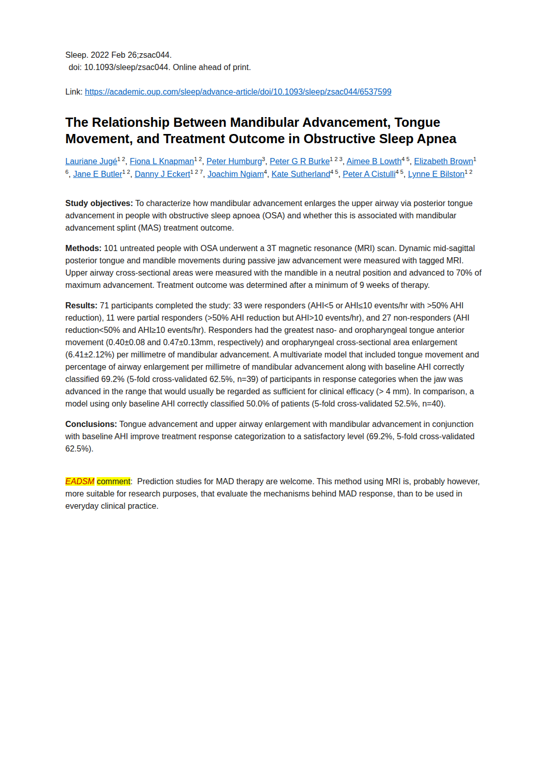Sleep. 2022 Feb 26;zsac044.
doi: 10.1093/sleep/zsac044. Online ahead of print.
Link: https://academic.oup.com/sleep/advance-article/doi/10.1093/sleep/zsac044/6537599
The Relationship Between Mandibular Advancement, Tongue Movement, and Treatment Outcome in Obstructive Sleep Apnea
Lauriane Jugé1 2, Fiona L Knapman1 2, Peter Humburg3, Peter G R Burke1 2 3, Aimee B Lowth4 5, Elizabeth Brown1 6, Jane E Butler1 2, Danny J Eckert1 2 7, Joachim Ngiam4, Kate Sutherland4 5, Peter A Cistulli4 5, Lynne E Bilston1 2
Study objectives: To characterize how mandibular advancement enlarges the upper airway via posterior tongue advancement in people with obstructive sleep apnoea (OSA) and whether this is associated with mandibular advancement splint (MAS) treatment outcome.
Methods: 101 untreated people with OSA underwent a 3T magnetic resonance (MRI) scan. Dynamic mid-sagittal posterior tongue and mandible movements during passive jaw advancement were measured with tagged MRI. Upper airway cross-sectional areas were measured with the mandible in a neutral position and advanced to 70% of maximum advancement. Treatment outcome was determined after a minimum of 9 weeks of therapy.
Results: 71 participants completed the study: 33 were responders (AHI<5 or AHI≤10 events/hr with >50% AHI reduction), 11 were partial responders (>50% AHI reduction but AHI>10 events/hr), and 27 non-responders (AHI reduction<50% and AHI≥10 events/hr). Responders had the greatest naso- and oropharyngeal tongue anterior movement (0.40±0.08 and 0.47±0.13mm, respectively) and oropharyngeal cross-sectional area enlargement (6.41±2.12%) per millimetre of mandibular advancement. A multivariate model that included tongue movement and percentage of airway enlargement per millimetre of mandibular advancement along with baseline AHI correctly classified 69.2% (5-fold cross-validated 62.5%, n=39) of participants in response categories when the jaw was advanced in the range that would usually be regarded as sufficient for clinical efficacy (> 4 mm). In comparison, a model using only baseline AHI correctly classified 50.0% of patients (5-fold cross-validated 52.5%, n=40).
Conclusions: Tongue advancement and upper airway enlargement with mandibular advancement in conjunction with baseline AHI improve treatment response categorization to a satisfactory level (69.2%, 5-fold cross-validated 62.5%).
EADSM comment: Prediction studies for MAD therapy are welcome. This method using MRI is, probably however, more suitable for research purposes, that evaluate the mechanisms behind MAD response, than to be used in everyday clinical practice.